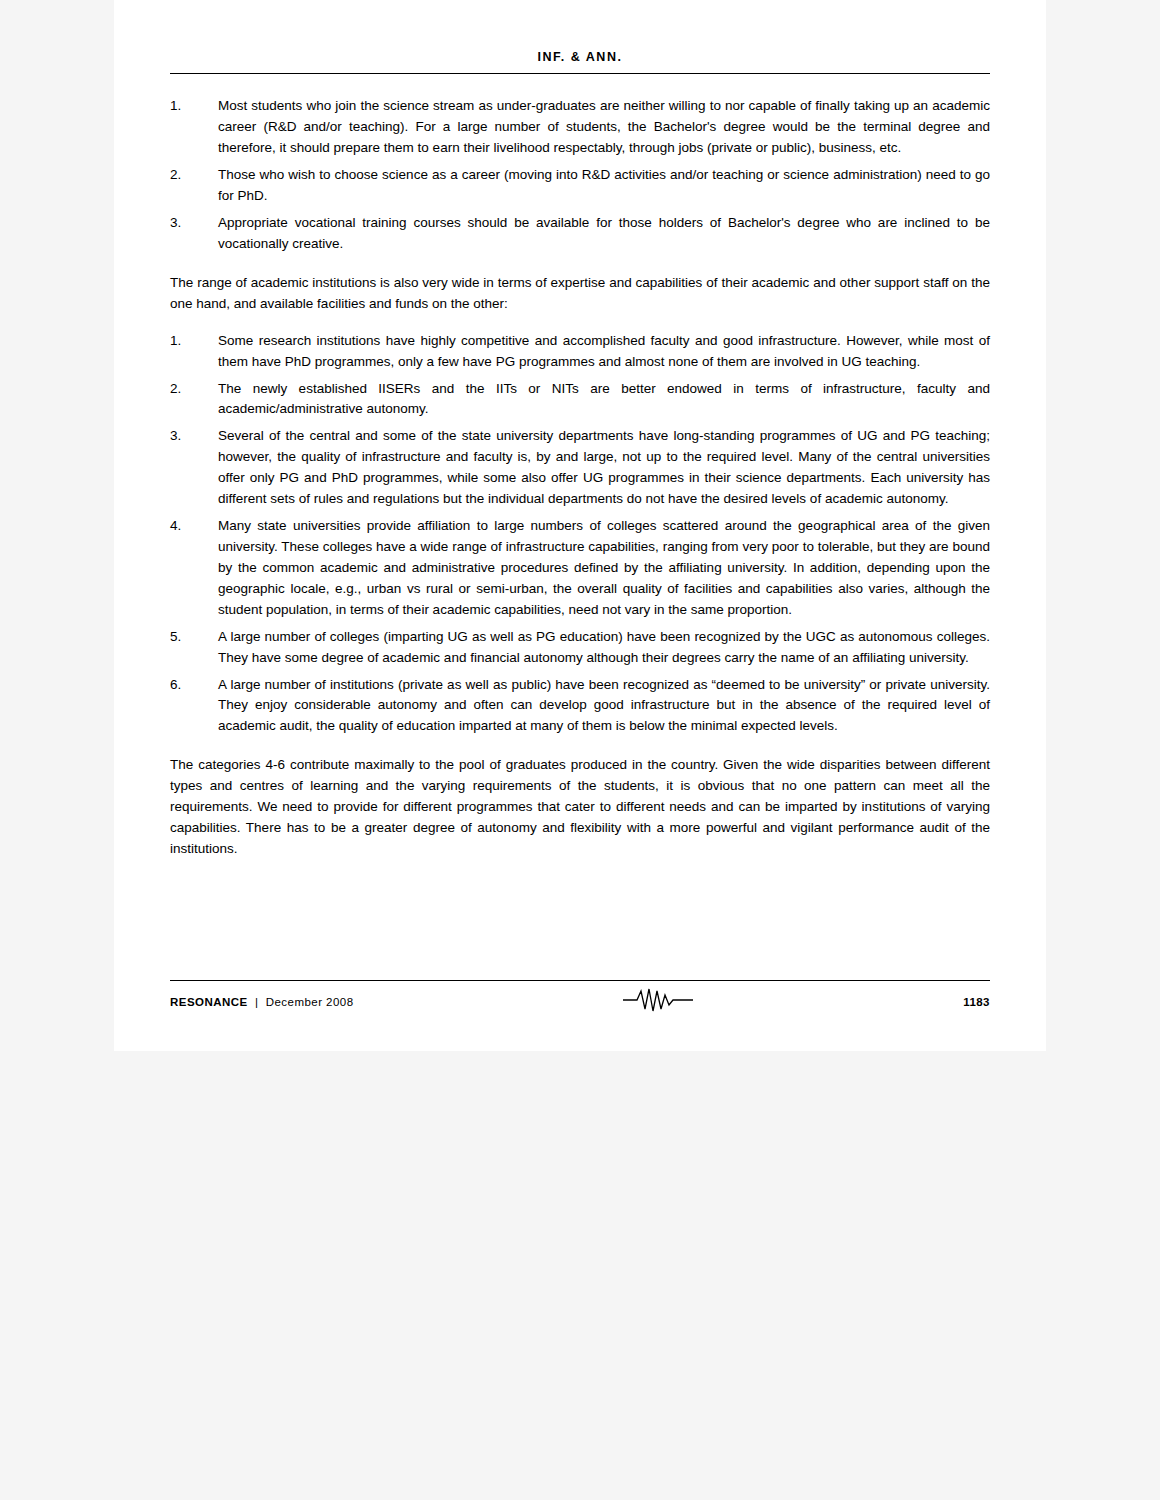INF. & ANN.
Most students who join the science stream as under-graduates are neither willing to nor capable of finally taking up an academic career (R&D and/or teaching). For a large number of students, the Bachelor's degree would be the terminal degree and therefore, it should prepare them to earn their livelihood respectably, through jobs (private or public), business, etc.
Those who wish to choose science as a career (moving into R&D activities and/or teaching or science administration) need to go for PhD.
Appropriate vocational training courses should be available for those holders of Bachelor's degree who are inclined to be vocationally creative.
The range of academic institutions is also very wide in terms of expertise and capabilities of their academic and other support staff on the one hand, and available facilities and funds on the other:
Some research institutions have highly competitive and accomplished faculty and good infrastructure. However, while most of them have PhD programmes, only a few have PG programmes and almost none of them are involved in UG teaching.
The newly established IISERs and the IITs or NITs are better endowed in terms of infrastructure, faculty and academic/administrative autonomy.
Several of the central and some of the state university departments have long-standing programmes of UG and PG teaching; however, the quality of infrastructure and faculty is, by and large, not up to the required level. Many of the central universities offer only PG and PhD programmes, while some also offer UG programmes in their science departments. Each university has different sets of rules and regulations but the individual departments do not have the desired levels of academic autonomy.
Many state universities provide affiliation to large numbers of colleges scattered around the geographical area of the given university. These colleges have a wide range of infrastructure capabilities, ranging from very poor to tolerable, but they are bound by the common academic and administrative procedures defined by the affiliating university. In addition, depending upon the geographic locale, e.g., urban vs rural or semi-urban, the overall quality of facilities and capabilities also varies, although the student population, in terms of their academic capabilities, need not vary in the same proportion.
A large number of colleges (imparting UG as well as PG education) have been recognized by the UGC as autonomous colleges. They have some degree of academic and financial autonomy although their degrees carry the name of an affiliating university.
A large number of institutions (private as well as public) have been recognized as “deemed to be university” or private university. They enjoy considerable autonomy and often can develop good infrastructure but in the absence of the required level of academic audit, the quality of education imparted at many of them is below the minimal expected levels.
The categories 4-6 contribute maximally to the pool of graduates produced in the country. Given the wide disparities between different types and centres of learning and the varying requirements of the students, it is obvious that no one pattern can meet all the requirements. We need to provide for different programmes that cater to different needs and can be imparted by institutions of varying capabilities. There has to be a greater degree of autonomy and flexibility with a more powerful and vigilant performance audit of the institutions.
RESONANCE | December 2008
1183